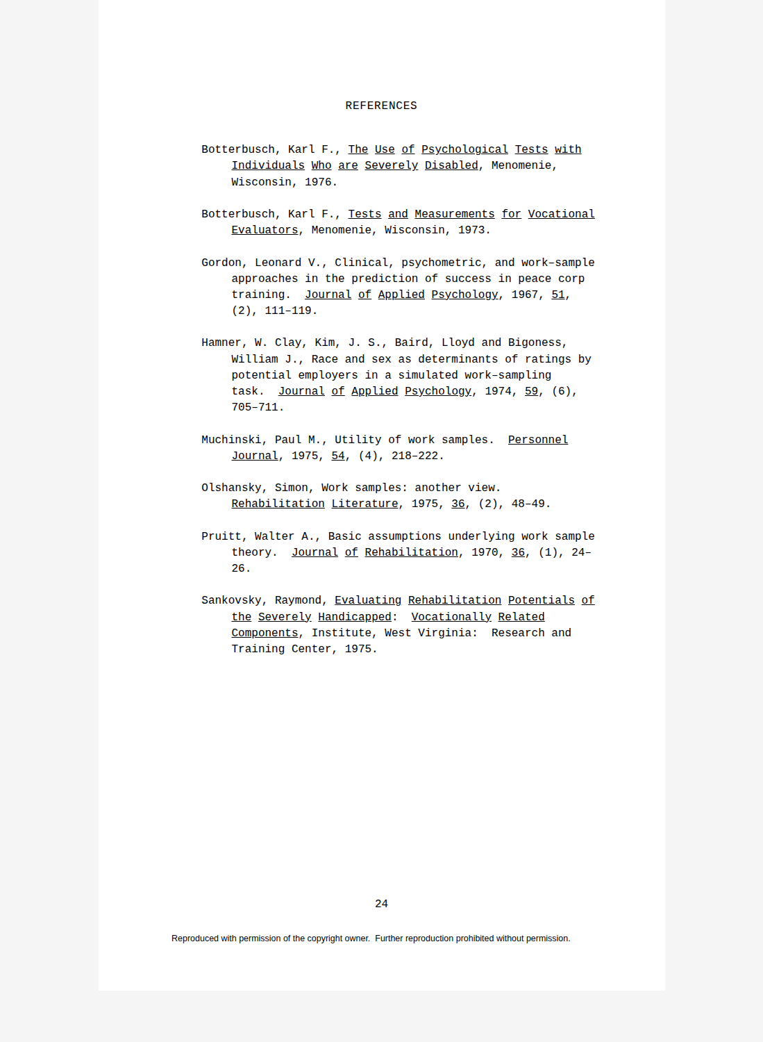REFERENCES
Botterbusch, Karl F., The Use of Psychological Tests with Individuals Who are Severely Disabled, Menomenie, Wisconsin, 1976.
Botterbusch, Karl F., Tests and Measurements for Vocational Evaluators, Menomenie, Wisconsin, 1973.
Gordon, Leonard V., Clinical, psychometric, and work–sample approaches in the prediction of success in peace corp training. Journal of Applied Psychology, 1967, 51, (2), 111–119.
Hamner, W. Clay, Kim, J. S., Baird, Lloyd and Bigoness, William J., Race and sex as determinants of ratings by potential employers in a simulated work–sampling task. Journal of Applied Psychology, 1974, 59, (6), 705–711.
Muchinski, Paul M., Utility of work samples. Personnel Journal, 1975, 54, (4), 218–222.
Olshansky, Simon, Work samples: another view. Rehabilitation Literature, 1975, 36, (2), 48–49.
Pruitt, Walter A., Basic assumptions underlying work sample theory. Journal of Rehabilitation, 1970, 36, (1), 24–26.
Sankovsky, Raymond, Evaluating Rehabilitation Potentials of the Severely Handicapped: Vocationally Related Components, Institute, West Virginia: Research and Training Center, 1975.
24
Reproduced with permission of the copyright owner. Further reproduction prohibited without permission.